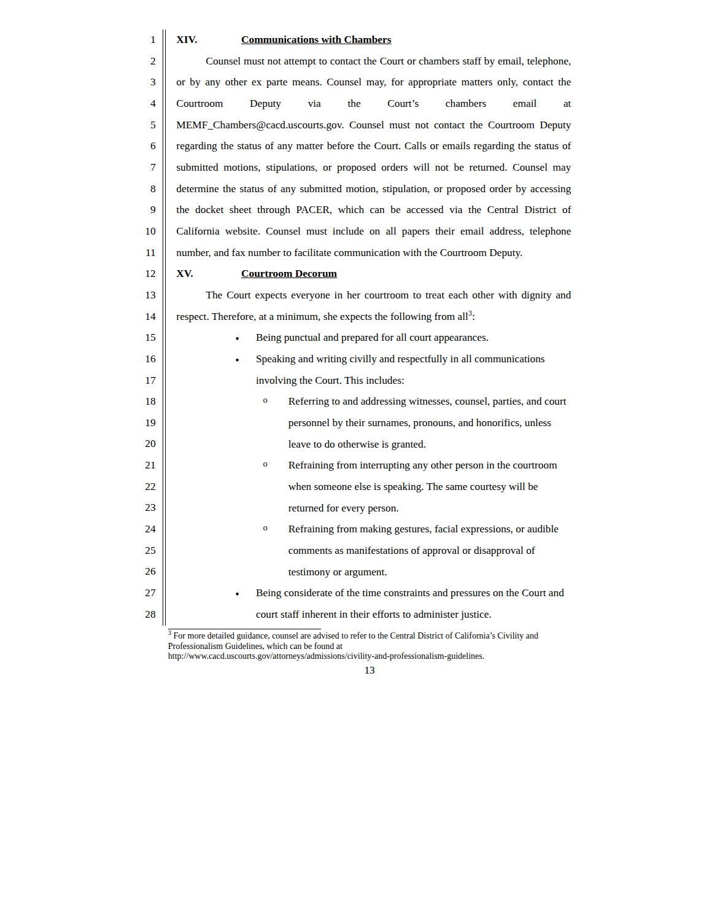1
2
3
4
5
6
7
8
9
10
11
12
13
14
15
16
17
18
19
20
21
22
23
24
25
26
27
28
XIV. Communications with Chambers
Counsel must not attempt to contact the Court or chambers staff by email, telephone, or by any other ex parte means. Counsel may, for appropriate matters only, contact the Courtroom Deputy via the Court’s chambers email at MEMF_Chambers@cacd.uscourts.gov. Counsel must not contact the Courtroom Deputy regarding the status of any matter before the Court. Calls or emails regarding the status of submitted motions, stipulations, or proposed orders will not be returned. Counsel may determine the status of any submitted motion, stipulation, or proposed order by accessing the docket sheet through PACER, which can be accessed via the Central District of California website. Counsel must include on all papers their email address, telephone number, and fax number to facilitate communication with the Courtroom Deputy.
XV. Courtroom Decorum
The Court expects everyone in her courtroom to treat each other with dignity and respect. Therefore, at a minimum, she expects the following from all3:
Being punctual and prepared for all court appearances.
Speaking and writing civilly and respectfully in all communications involving the Court. This includes:
Referring to and addressing witnesses, counsel, parties, and court personnel by their surnames, pronouns, and honorifics, unless leave to do otherwise is granted.
Refraining from interrupting any other person in the courtroom when someone else is speaking. The same courtesy will be returned for every person.
Refraining from making gestures, facial expressions, or audible comments as manifestations of approval or disapproval of testimony or argument.
Being considerate of the time constraints and pressures on the Court and court staff inherent in their efforts to administer justice.
3 For more detailed guidance, counsel are advised to refer to the Central District of California’s Civility and Professionalism Guidelines, which can be found at
http://www.cacd.uscourts.gov/attorneys/admissions/civility-and-professionalism-guidelines.
13